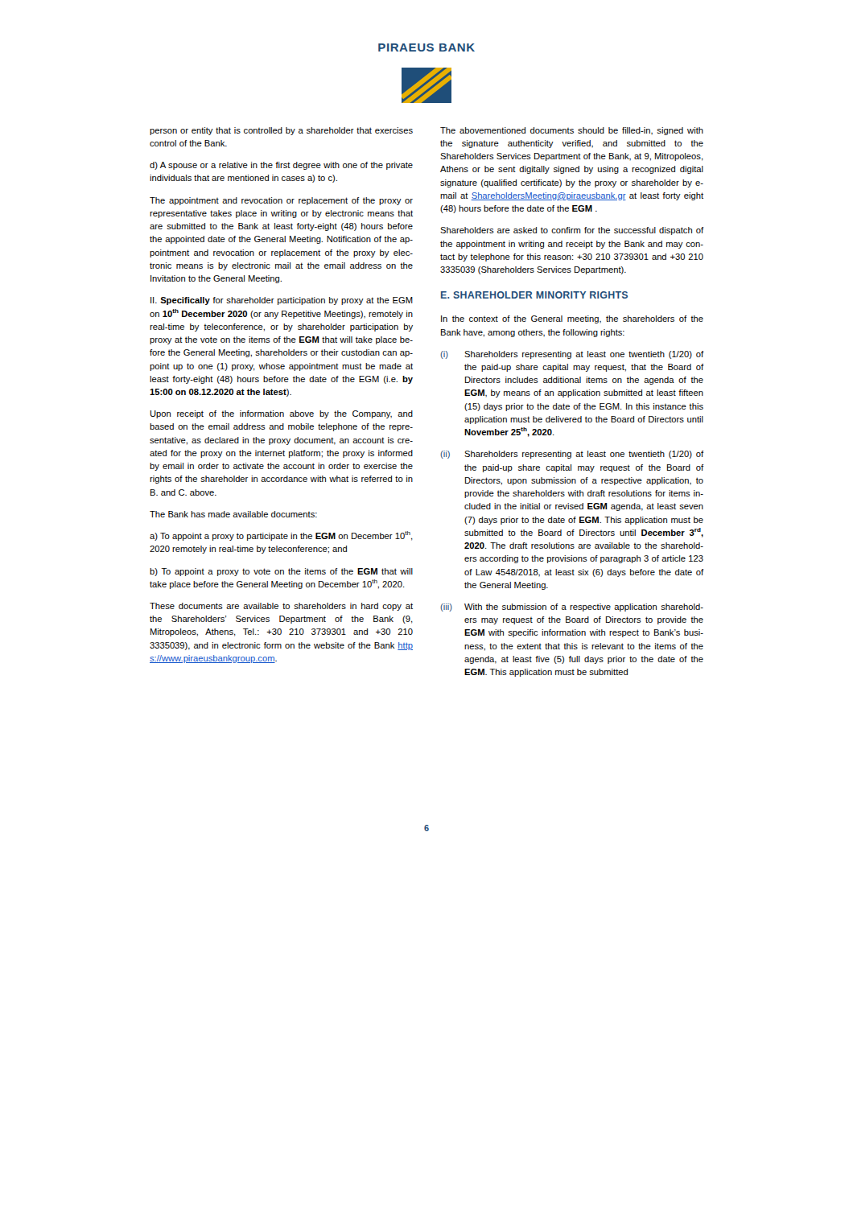PIRAEUS BANK
person or entity that is controlled by a shareholder that exercises control of the Bank.
d) A spouse or a relative in the first degree with one of the private individuals that are mentioned in cases a) to c).
The appointment and revocation or replacement of the proxy or representative takes place in writing or by electronic means that are submitted to the Bank at least forty-eight (48) hours before the appointed date of the General Meeting. Notification of the appointment and revocation or replacement of the proxy by electronic means is by electronic mail at the email address on the Invitation to the General Meeting.
II. Specifically for shareholder participation by proxy at the EGM on 10th December 2020 (or any Repetitive Meetings), remotely in real-time by teleconference, or by shareholder participation by proxy at the vote on the items of the EGM that will take place before the General Meeting, shareholders or their custodian can appoint up to one (1) proxy, whose appointment must be made at least forty-eight (48) hours before the date of the EGM (i.e. by 15:00 on 08.12.2020 at the latest).
Upon receipt of the information above by the Company, and based on the email address and mobile telephone of the representative, as declared in the proxy document, an account is created for the proxy on the internet platform; the proxy is informed by email in order to activate the account in order to exercise the rights of the shareholder in accordance with what is referred to in B. and C. above.
The Bank has made available documents:
a) To appoint a proxy to participate in the EGM on December 10th, 2020 remotely in real-time by teleconference; and
b) To appoint a proxy to vote on the items of the EGM that will take place before the General Meeting on December 10th, 2020.
These documents are available to shareholders in hard copy at the Shareholders’ Services Department of the Bank (9, Mitropoleos, Athens, Tel.: +30 210 3739301 and +30 210 3335039), and in electronic form on the website of the Bank https://www.piraeusbankgroup.com.
The abovementioned documents should be filled-in, signed with the signature authenticity verified, and submitted to the Shareholders Services Department of the Bank, at 9, Mitropoleos, Athens or be sent digitally signed by using a recognized digital signature (qualified certificate) by the proxy or shareholder by e-mail at ShareholdersMeeting@piraeusbank.gr at least forty eight (48) hours before the date of the EGM .
Shareholders are asked to confirm for the successful dispatch of the appointment in writing and receipt by the Bank and may contact by telephone for this reason: +30 210 3739301 and +30 210 3335039 (Shareholders Services Department).
E. SHAREHOLDER MINORITY RIGHTS
In the context of the General meeting, the shareholders of the Bank have, among others, the following rights:
(i) Shareholders representing at least one twentieth (1/20) of the paid-up share capital may request, that the Board of Directors includes additional items on the agenda of the EGM, by means of an application submitted at least fifteen (15) days prior to the date of the EGM. In this instance this application must be delivered to the Board of Directors until November 25th, 2020.
(ii) Shareholders representing at least one twentieth (1/20) of the paid-up share capital may request of the Board of Directors, upon submission of a respective application, to provide the shareholders with draft resolutions for items included in the initial or revised EGM agenda, at least seven (7) days prior to the date of EGM. This application must be submitted to the Board of Directors until December 3rd, 2020. The draft resolutions are available to the shareholders according to the provisions of paragraph 3 of article 123 of Law 4548/2018, at least six (6) days before the date of the General Meeting.
(iii) With the submission of a respective application shareholders may request of the Board of Directors to provide the EGM with specific information with respect to Bank’s business, to the extent that this is relevant to the items of the agenda, at least five (5) full days prior to the date of the EGM. This application must be submitted
6